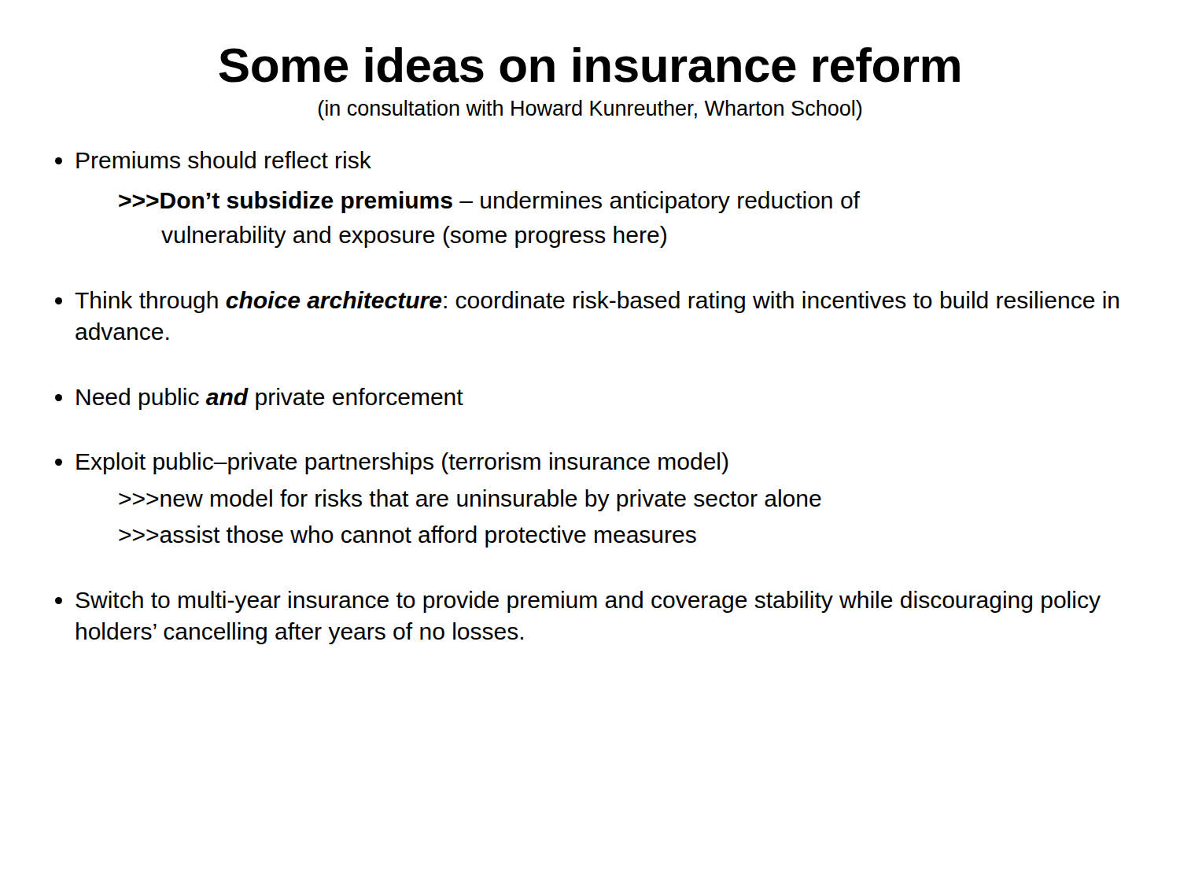Some ideas on insurance reform
(in consultation with Howard Kunreuther, Wharton School)
Premiums should reflect risk
>>>Don’t subsidize premiums – undermines anticipatory reduction of
vulnerability and exposure (some progress here)
Think through choice architecture: coordinate risk-based rating with incentives to build resilience in advance.
Need public and private enforcement
Exploit public–private partnerships (terrorism insurance model)
>>>new model for risks that are uninsurable by private sector alone
>>>assist those who cannot afford protective measures
Switch to multi-year insurance to provide premium and coverage stability while discouraging policy holders’ cancelling after years of no losses.